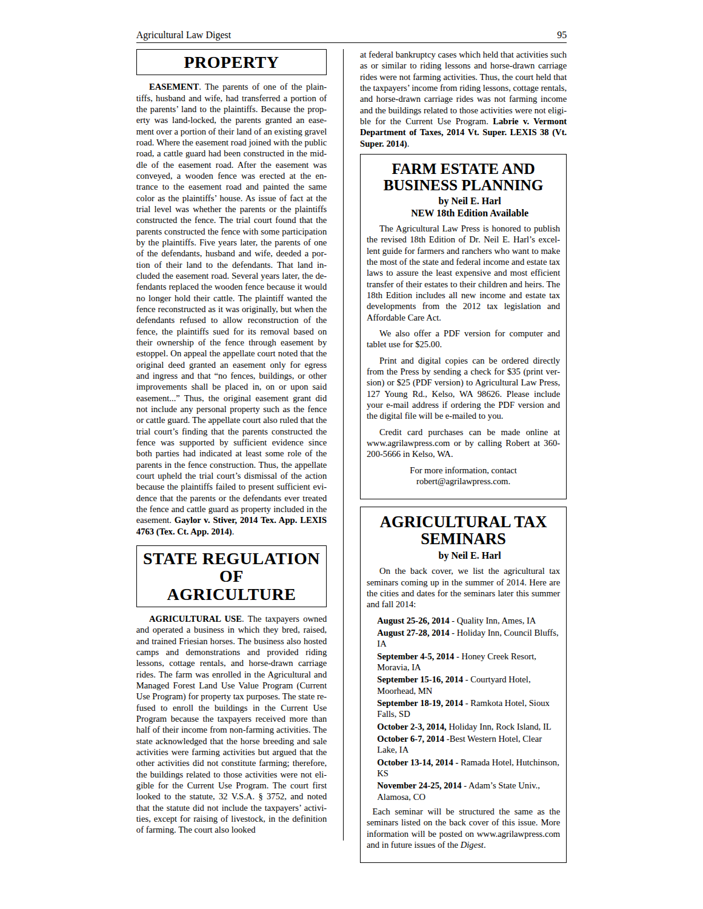Agricultural Law Digest
95
PROPERTY
EASEMENT. The parents of one of the plaintiffs, husband and wife, had transferred a portion of the parents’ land to the plaintiffs. Because the property was land-locked, the parents granted an easement over a portion of their land of an existing gravel road. Where the easement road joined with the public road, a cattle guard had been constructed in the middle of the easement road. After the easement was conveyed, a wooden fence was erected at the entrance to the easement road and painted the same color as the plaintiffs’ house. As issue of fact at the trial level was whether the parents or the plaintiffs constructed the fence. The trial court found that the parents constructed the fence with some participation by the plaintiffs. Five years later, the parents of one of the defendants, husband and wife, deeded a portion of their land to the defendants. That land included the easement road. Several years later, the defendants replaced the wooden fence because it would no longer hold their cattle. The plaintiff wanted the fence reconstructed as it was originally, but when the defendants refused to allow reconstruction of the fence, the plaintiffs sued for its removal based on their ownership of the fence through easement by estoppel. On appeal the appellate court noted that the original deed granted an easement only for egress and ingress and that “no fences, buildings, or other improvements shall be placed in, on or upon said easement...” Thus, the original easement grant did not include any personal property such as the fence or cattle guard. The appellate court also ruled that the trial court’s finding that the parents constructed the fence was supported by sufficient evidence since both parties had indicated at least some role of the parents in the fence construction. Thus, the appellate court upheld the trial court’s dismissal of the action because the plaintiffs failed to present sufficient evidence that the parents or the defendants ever treated the fence and cattle guard as property included in the easement. Gaylor v. Stiver, 2014 Tex. App. LEXIS 4763 (Tex. Ct. App. 2014).
STATE REGULATION OF
AGRICULTURE
AGRICULTURAL USE. The taxpayers owned and operated a business in which they bred, raised, and trained Friesian horses. The business also hosted camps and demonstrations and provided riding lessons, cottage rentals, and horse-drawn carriage rides. The farm was enrolled in the Agricultural and Managed Forest Land Use Value Program (Current Use Program) for property tax purposes. The state refused to enroll the buildings in the Current Use Program because the taxpayers received more than half of their income from non-farming activities. The state acknowledged that the horse breeding and sale activities were farming activities but argued that the other activities did not constitute farming; therefore, the buildings related to those activities were not eligible for the Current Use Program. The court first looked to the statute, 32 V.S.A. § 3752, and noted that the statute did not include the taxpayers’ activities, except for raising of livestock, in the definition of farming. The court also looked
at federal bankruptcy cases which held that activities such as or similar to riding lessons and horse-drawn carriage rides were not farming activities. Thus, the court held that the taxpayers’ income from riding lessons, cottage rentals, and horse-drawn carriage rides was not farming income and the buildings related to those activities were not eligible for the Current Use Program. Labrie v. Vermont Department of Taxes, 2014 Vt. Super. LEXIS 38 (Vt. Super. 2014).
FARM ESTATE AND
BUSINESS PLANNING
by Neil E. Harl
NEW 18th Edition Available
The Agricultural Law Press is honored to publish the revised 18th Edition of Dr. Neil E. Harl’s excellent guide for farmers and ranchers who want to make the most of the state and federal income and estate tax laws to assure the least expensive and most efficient transfer of their estates to their children and heirs. The 18th Edition includes all new income and estate tax developments from the 2012 tax legislation and Affordable Care Act.
We also offer a PDF version for computer and tablet use for $25.00.
Print and digital copies can be ordered directly from the Press by sending a check for $35 (print version) or $25 (PDF version) to Agricultural Law Press, 127 Young Rd., Kelso, WA 98626. Please include your e-mail address if ordering the PDF version and the digital file will be e-mailed to you.
Credit card purchases can be made online at www.agrilawpress.com or by calling Robert at 360-200-5666 in Kelso, WA.
For more information, contact robert@agrilawpress.com.
AGRICULTURAL TAX SEMINARS
by Neil E. Harl
On the back cover, we list the agricultural tax seminars coming up in the summer of 2014. Here are the cities and dates for the seminars later this summer and fall 2014:
August 25-26, 2014 - Quality Inn, Ames, IA
August 27-28, 2014 - Holiday Inn, Council Bluffs, IA
September 4-5, 2014 - Honey Creek Resort, Moravia, IA
September 15-16, 2014 - Courtyard Hotel, Moorhead, MN
September 18-19, 2014 - Ramkota Hotel, Sioux Falls, SD
October 2-3, 2014, Holiday Inn, Rock Island, IL
October 6-7, 2014 -Best Western Hotel, Clear Lake, IA
October 13-14, 2014 - Ramada Hotel, Hutchinson, KS
November 24-25, 2014 - Adam’s State Univ., Alamosa, CO
Each seminar will be structured the same as the seminars listed on the back cover of this issue. More information will be posted on www.agrilawpress.com and in future issues of the Digest.